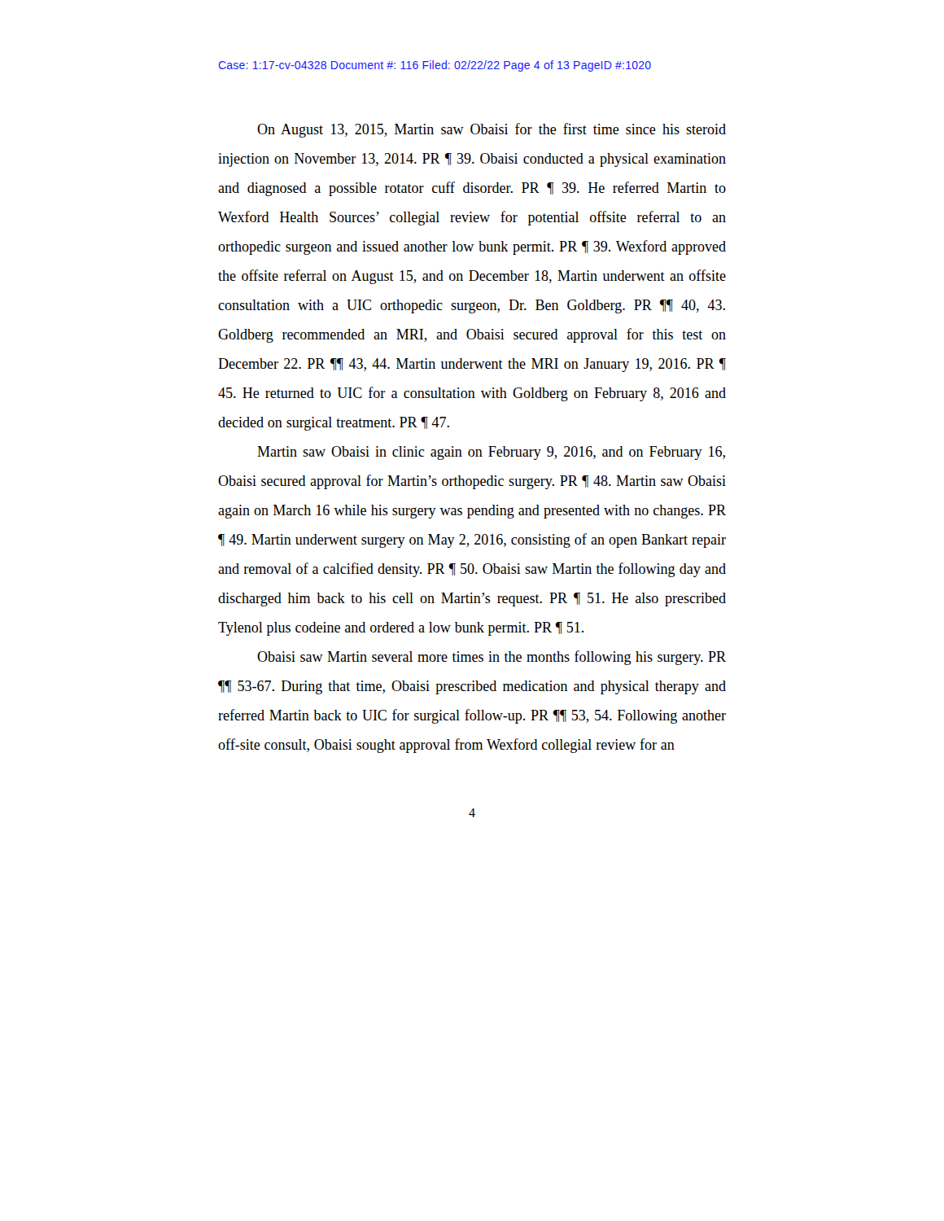Case: 1:17-cv-04328 Document #: 116 Filed: 02/22/22 Page 4 of 13 PageID #:1020
On August 13, 2015, Martin saw Obaisi for the first time since his steroid injection on November 13, 2014. PR ¶ 39. Obaisi conducted a physical examination and diagnosed a possible rotator cuff disorder. PR ¶ 39. He referred Martin to Wexford Health Sources’ collegial review for potential offsite referral to an orthopedic surgeon and issued another low bunk permit. PR ¶ 39. Wexford approved the offsite referral on August 15, and on December 18, Martin underwent an offsite consultation with a UIC orthopedic surgeon, Dr. Ben Goldberg. PR ¶¶ 40, 43. Goldberg recommended an MRI, and Obaisi secured approval for this test on December 22. PR ¶¶ 43, 44. Martin underwent the MRI on January 19, 2016. PR ¶ 45. He returned to UIC for a consultation with Goldberg on February 8, 2016 and decided on surgical treatment. PR ¶ 47.
Martin saw Obaisi in clinic again on February 9, 2016, and on February 16, Obaisi secured approval for Martin’s orthopedic surgery. PR ¶ 48. Martin saw Obaisi again on March 16 while his surgery was pending and presented with no changes. PR ¶ 49. Martin underwent surgery on May 2, 2016, consisting of an open Bankart repair and removal of a calcified density. PR ¶ 50. Obaisi saw Martin the following day and discharged him back to his cell on Martin’s request. PR ¶ 51. He also prescribed Tylenol plus codeine and ordered a low bunk permit. PR ¶ 51.
Obaisi saw Martin several more times in the months following his surgery. PR ¶¶ 53-67. During that time, Obaisi prescribed medication and physical therapy and referred Martin back to UIC for surgical follow-up. PR ¶¶ 53, 54. Following another off-site consult, Obaisi sought approval from Wexford collegial review for an
4